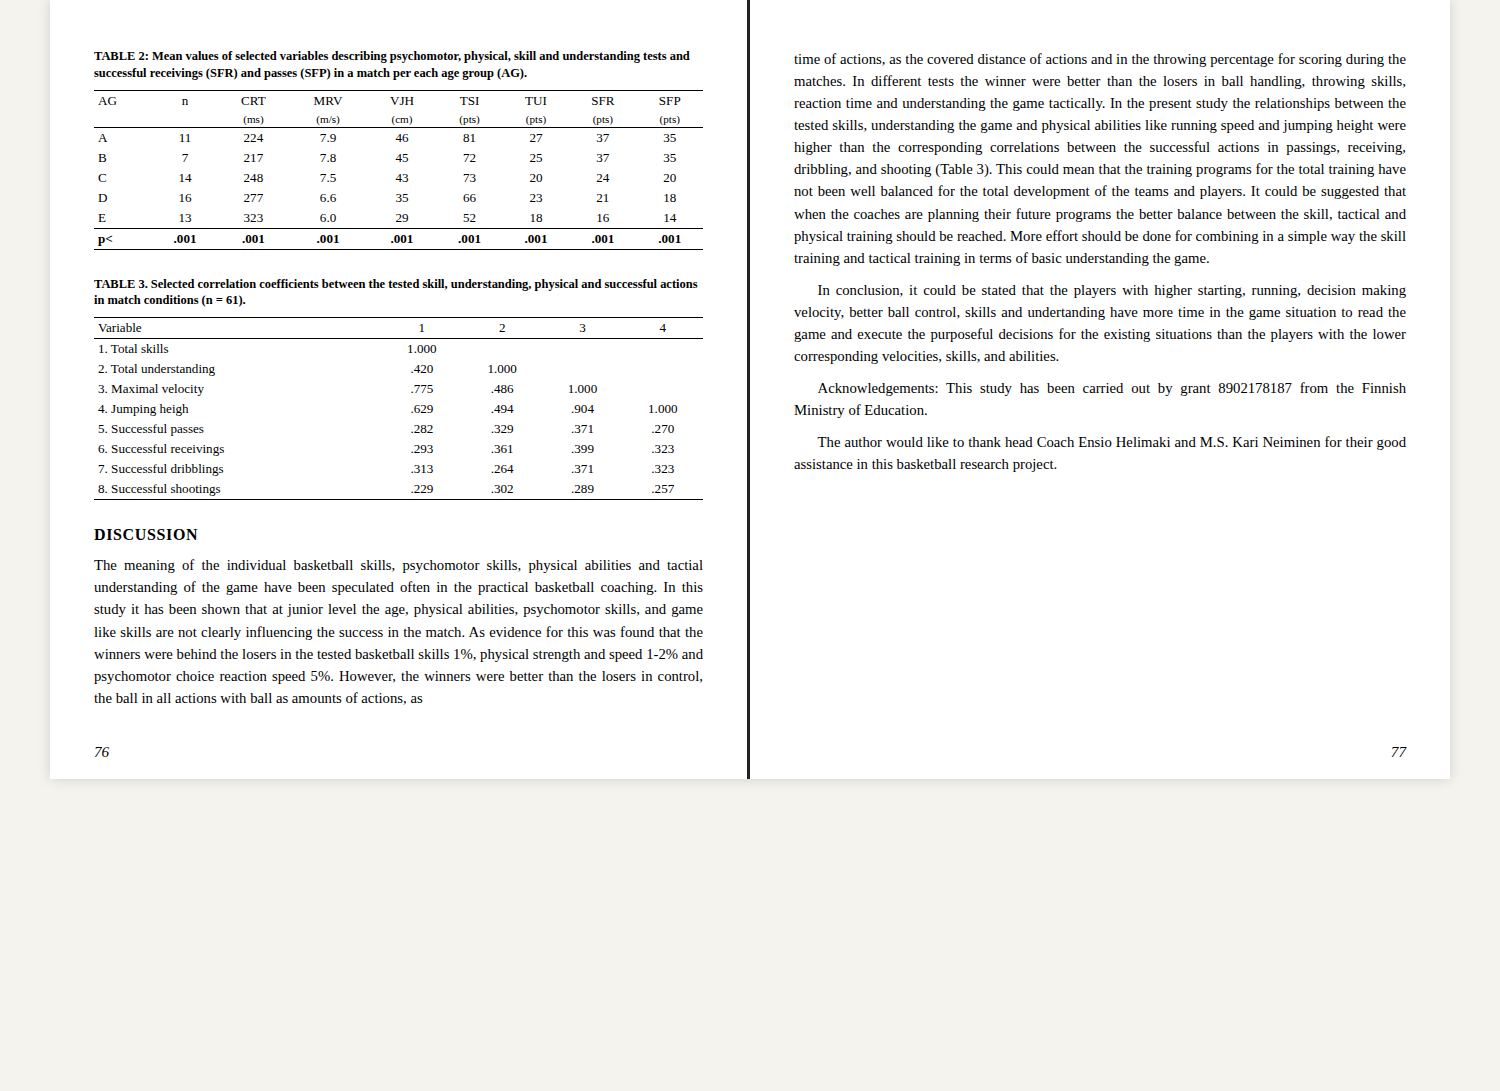TABLE 2: Mean values of selected variables describing psychomotor, physical, skill and understanding tests and successful receivings (SFR) and passes (SFP) in a match per each age group (AG).
| AG | n | CRT | MRV | VJH | TSI | TUI | SFR | SFP |
| --- | --- | --- | --- | --- | --- | --- | --- | --- |
| | | (ms) | (m/s) | (cm) | (pts) | (pts) | (pts) | (pts) |
| A | 11 | 224 | 7.9 | 46 | 81 | 27 | 37 | 35 |
| B | 7 | 217 | 7.8 | 45 | 72 | 25 | 37 | 35 |
| C | 14 | 248 | 7.5 | 43 | 73 | 20 | 24 | 20 |
| D | 16 | 277 | 6.6 | 35 | 66 | 23 | 21 | 18 |
| E | 13 | 323 | 6.0 | 29 | 52 | 18 | 16 | 14 |
| p< | .001 | .001 | .001 | .001 | .001 | .001 | .001 | .001 |
TABLE 3. Selected correlation coefficients between the tested skill, understanding, physical and successful actions in match conditions (n = 61).
| Variable | 1 | 2 | 3 | 4 |
| --- | --- | --- | --- | --- |
| 1. Total skills | 1.000 | | | |
| 2. Total understanding | .420 | 1.000 | | |
| 3. Maximal velocity | .775 | .486 | 1.000 | |
| 4. Jumping heigh | .629 | .494 | .904 | 1.000 |
| 5. Successful passes | .282 | .329 | .371 | .270 |
| 6. Successful receivings | .293 | .361 | .399 | .323 |
| 7. Successful dribblings | .313 | .264 | .371 | .323 |
| 8. Successful shootings | .229 | .302 | .289 | .257 |
DISCUSSION
The meaning of the individual basketball skills, psychomotor skills, physical abilities and tactial understanding of the game have been speculated often in the practical basketball coaching. In this study it has been shown that at junior level the age, physical abilities, psychomotor skills, and game like skills are not clearly influencing the success in the match. As evidence for this was found that the winners were behind the losers in the tested basketball skills 1%, physical strength and speed 1-2% and psychomotor choice reaction speed 5%. However, the winners were better than the losers in control, the ball in all actions with ball as amounts of actions, as
76
time of actions, as the covered distance of actions and in the throwing percentage for scoring during the matches. In different tests the winner were better than the losers in ball handling, throwing skills, reaction time and understanding the game tactically. In the present study the relationships between the tested skills, understanding the game and physical abilities like running speed and jumping height were higher than the corresponding correlations between the successful actions in passings, receiving, dribbling, and shooting (Table 3). This could mean that the training programs for the total training have not been well balanced for the total development of the teams and players. It could be suggested that when the coaches are planning their future programs the better balance between the skill, tactical and physical training should be reached. More effort should be done for combining in a simple way the skill training and tactical training in terms of basic understanding the game.
In conclusion, it could be stated that the players with higher starting, running, decision making velocity, better ball control, skills and undertanding have more time in the game situation to read the game and execute the purposeful decisions for the existing situations than the players with the lower corresponding velocities, skills, and abilities.
Acknowledgements: This study has been carried out by grant 8902178187 from the Finnish Ministry of Education.
The author would like to thank head Coach Ensio Helimaki and M.S. Kari Neiminen for their good assistance in this basketball research project.
77